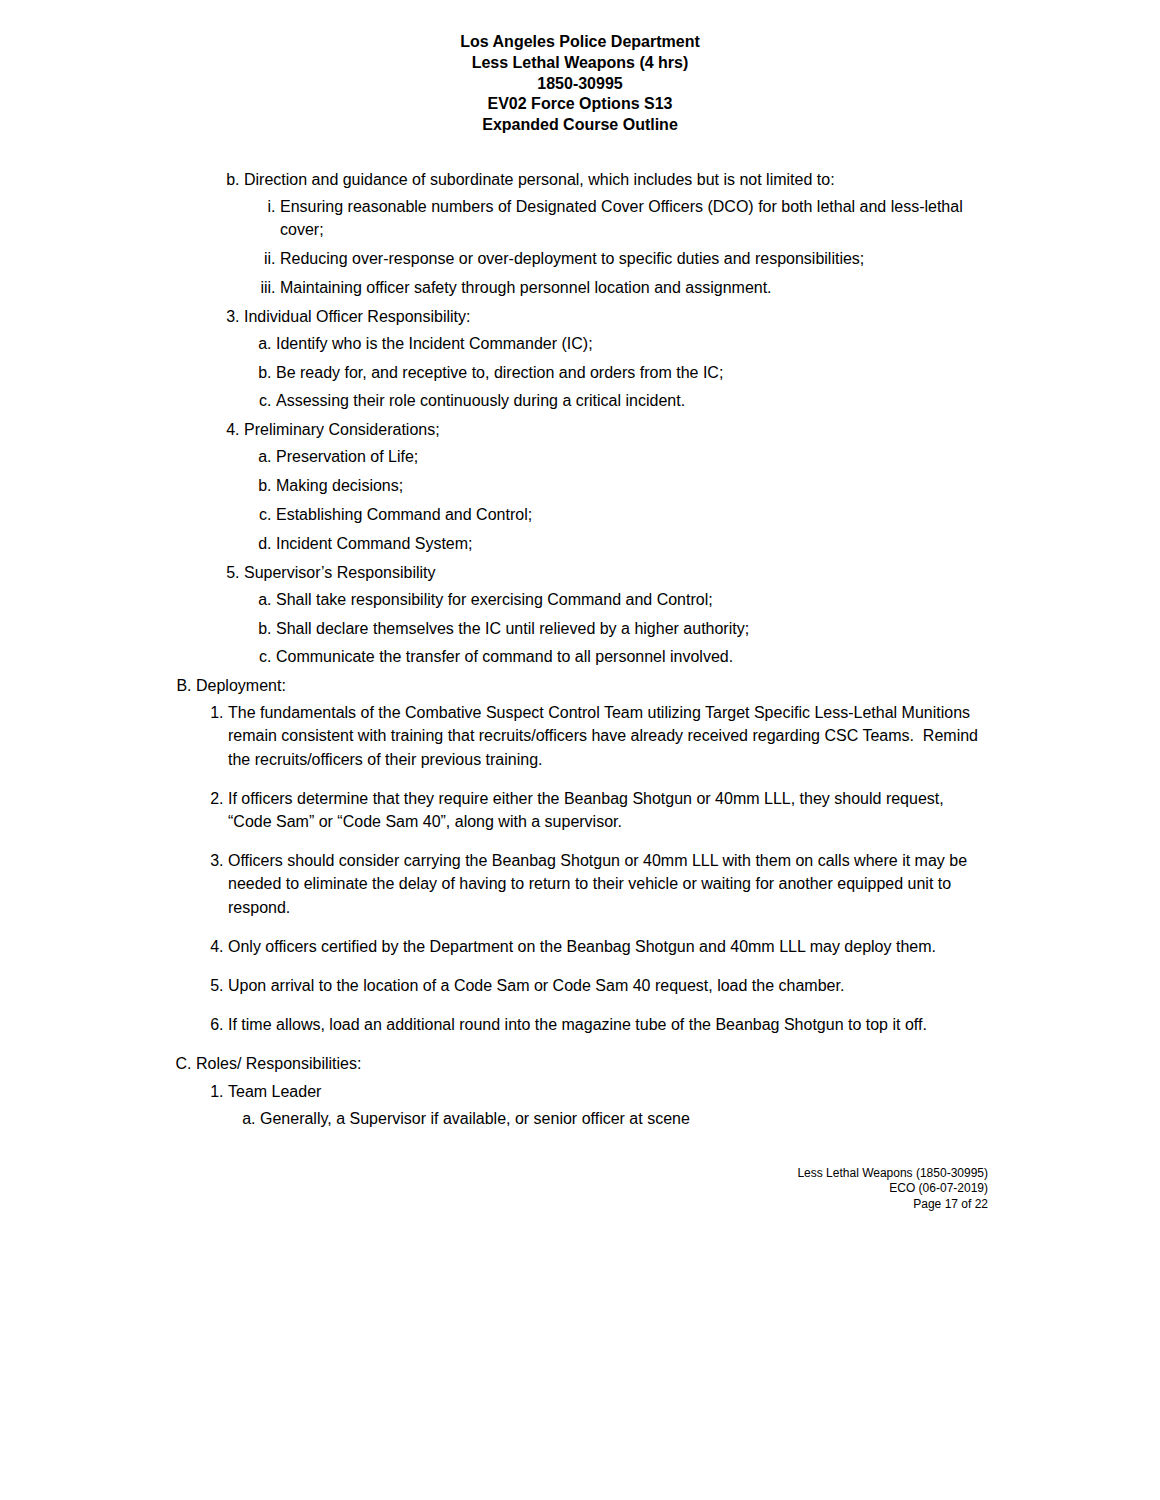Los Angeles Police Department
Less Lethal Weapons (4 hrs)
1850-30995
EV02 Force Options S13
Expanded Course Outline
Direction and guidance of subordinate personal, which includes but is not limited to:
Ensuring reasonable numbers of Designated Cover Officers (DCO) for both lethal and less-lethal cover;
Reducing over-response or over-deployment to specific duties and responsibilities;
Maintaining officer safety through personnel location and assignment.
Individual Officer Responsibility:
Identify who is the Incident Commander (IC);
Be ready for, and receptive to, direction and orders from the IC;
Assessing their role continuously during a critical incident.
Preliminary Considerations;
Preservation of Life;
Making decisions;
Establishing Command and Control;
Incident Command System;
Supervisor’s Responsibility
Shall take responsibility for exercising Command and Control;
Shall declare themselves the IC until relieved by a higher authority;
Communicate the transfer of command to all personnel involved.
Deployment:
The fundamentals of the Combative Suspect Control Team utilizing Target Specific Less-Lethal Munitions remain consistent with training that recruits/officers have already received regarding CSC Teams. Remind the recruits/officers of their previous training.
If officers determine that they require either the Beanbag Shotgun or 40mm LLL, they should request, “Code Sam” or “Code Sam 40”, along with a supervisor.
Officers should consider carrying the Beanbag Shotgun or 40mm LLL with them on calls where it may be needed to eliminate the delay of having to return to their vehicle or waiting for another equipped unit to respond.
Only officers certified by the Department on the Beanbag Shotgun and 40mm LLL may deploy them.
Upon arrival to the location of a Code Sam or Code Sam 40 request, load the chamber.
If time allows, load an additional round into the magazine tube of the Beanbag Shotgun to top it off.
Roles/ Responsibilities:
Team Leader
Generally, a Supervisor if available, or senior officer at scene
Less Lethal Weapons (1850-30995)
ECO (06-07-2019)
Page 17 of 22